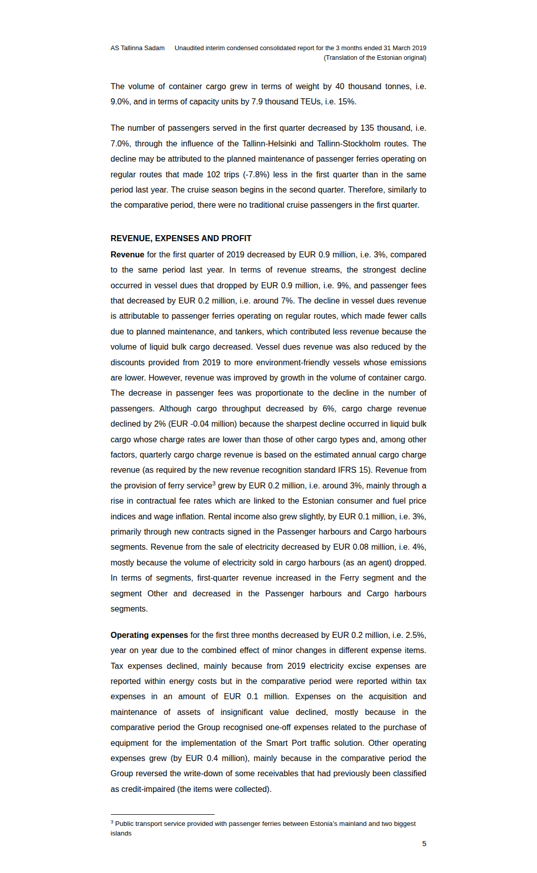AS Tallinna Sadam
Unaudited interim condensed consolidated report for the 3 months ended 31 March 2019
(Translation of the Estonian original)
The volume of container cargo grew in terms of weight by 40 thousand tonnes, i.e. 9.0%, and in terms of capacity units by 7.9 thousand TEUs, i.e. 15%.
The number of passengers served in the first quarter decreased by 135 thousand, i.e. 7.0%, through the influence of the Tallinn-Helsinki and Tallinn-Stockholm routes. The decline may be attributed to the planned maintenance of passenger ferries operating on regular routes that made 102 trips (-7.8%) less in the first quarter than in the same period last year. The cruise season begins in the second quarter. Therefore, similarly to the comparative period, there were no traditional cruise passengers in the first quarter.
Revenue, expenses and profit
Revenue for the first quarter of 2019 decreased by EUR 0.9 million, i.e. 3%, compared to the same period last year. In terms of revenue streams, the strongest decline occurred in vessel dues that dropped by EUR 0.9 million, i.e. 9%, and passenger fees that decreased by EUR 0.2 million, i.e. around 7%. The decline in vessel dues revenue is attributable to passenger ferries operating on regular routes, which made fewer calls due to planned maintenance, and tankers, which contributed less revenue because the volume of liquid bulk cargo decreased. Vessel dues revenue was also reduced by the discounts provided from 2019 to more environment-friendly vessels whose emissions are lower. However, revenue was improved by growth in the volume of container cargo. The decrease in passenger fees was proportionate to the decline in the number of passengers. Although cargo throughput decreased by 6%, cargo charge revenue declined by 2% (EUR -0.04 million) because the sharpest decline occurred in liquid bulk cargo whose charge rates are lower than those of other cargo types and, among other factors, quarterly cargo charge revenue is based on the estimated annual cargo charge revenue (as required by the new revenue recognition standard IFRS 15). Revenue from the provision of ferry service3 grew by EUR 0.2 million, i.e. around 3%, mainly through a rise in contractual fee rates which are linked to the Estonian consumer and fuel price indices and wage inflation. Rental income also grew slightly, by EUR 0.1 million, i.e. 3%, primarily through new contracts signed in the Passenger harbours and Cargo harbours segments. Revenue from the sale of electricity decreased by EUR 0.08 million, i.e. 4%, mostly because the volume of electricity sold in cargo harbours (as an agent) dropped. In terms of segments, first-quarter revenue increased in the Ferry segment and the segment Other and decreased in the Passenger harbours and Cargo harbours segments.
Operating expenses for the first three months decreased by EUR 0.2 million, i.e. 2.5%, year on year due to the combined effect of minor changes in different expense items. Tax expenses declined, mainly because from 2019 electricity excise expenses are reported within energy costs but in the comparative period were reported within tax expenses in an amount of EUR 0.1 million. Expenses on the acquisition and maintenance of assets of insignificant value declined, mostly because in the comparative period the Group recognised one-off expenses related to the purchase of equipment for the implementation of the Smart Port traffic solution. Other operating expenses grew (by EUR 0.4 million), mainly because in the comparative period the Group reversed the write-down of some receivables that had previously been classified as credit-impaired (the items were collected).
3 Public transport service provided with passenger ferries between Estonia’s mainland and two biggest islands
5